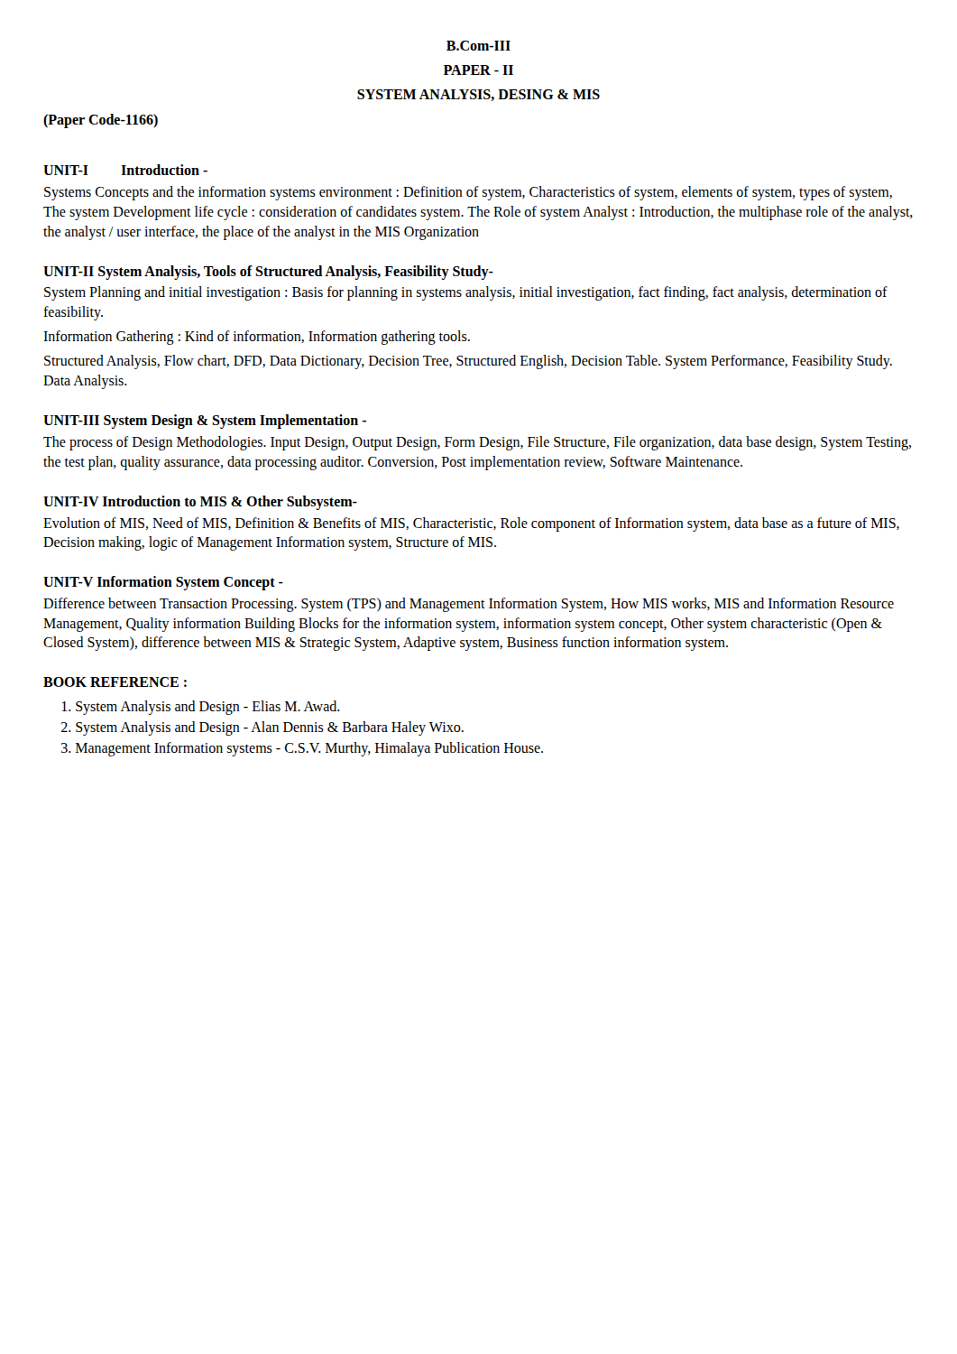B.Com-III
PAPER - II
SYSTEM ANALYSIS, DESING & MIS
(Paper Code-1166)
UNIT-I Introduction -
Systems Concepts and the information systems environment : Definition of system, Characteristics of system, elements of system, types of system, The system Development life cycle : consideration of candidates system. The Role of system Analyst : Introduction, the multiphase role of the analyst, the analyst / user interface, the place of the analyst in the MIS Organization
UNIT-II System Analysis, Tools of Structured Analysis, Feasibility Study-
System Planning and initial investigation : Basis for planning in systems analysis, initial investigation, fact finding, fact analysis, determination of feasibility.
Information Gathering : Kind of information, Information gathering tools.
Structured Analysis, Flow chart, DFD, Data Dictionary, Decision Tree, Structured English, Decision Table. System Performance, Feasibility Study. Data Analysis.
UNIT-III System Design & System Implementation -
The process of Design Methodologies. Input Design, Output Design, Form Design, File Structure, File organization, data base design, System Testing, the test plan, quality assurance, data processing auditor. Conversion, Post implementation review, Software Maintenance.
UNIT-IV Introduction to MIS & Other Subsystem-
Evolution of MIS, Need of MIS, Definition & Benefits of MIS, Characteristic, Role component of Information system, data base as a future of MIS, Decision making, logic of Management Information system, Structure of MIS.
UNIT-V Information System Concept -
Difference between Transaction Processing. System (TPS) and Management Information System, How MIS works, MIS and Information Resource Management, Quality information Building Blocks for the information system, information system concept, Other system characteristic (Open & Closed System), difference between MIS & Strategic System, Adaptive system, Business function information system.
BOOK REFERENCE :
System Analysis and Design - Elias M. Awad.
System Analysis and Design - Alan Dennis & Barbara Haley Wixo.
Management Information systems - C.S.V. Murthy, Himalaya Publication House.